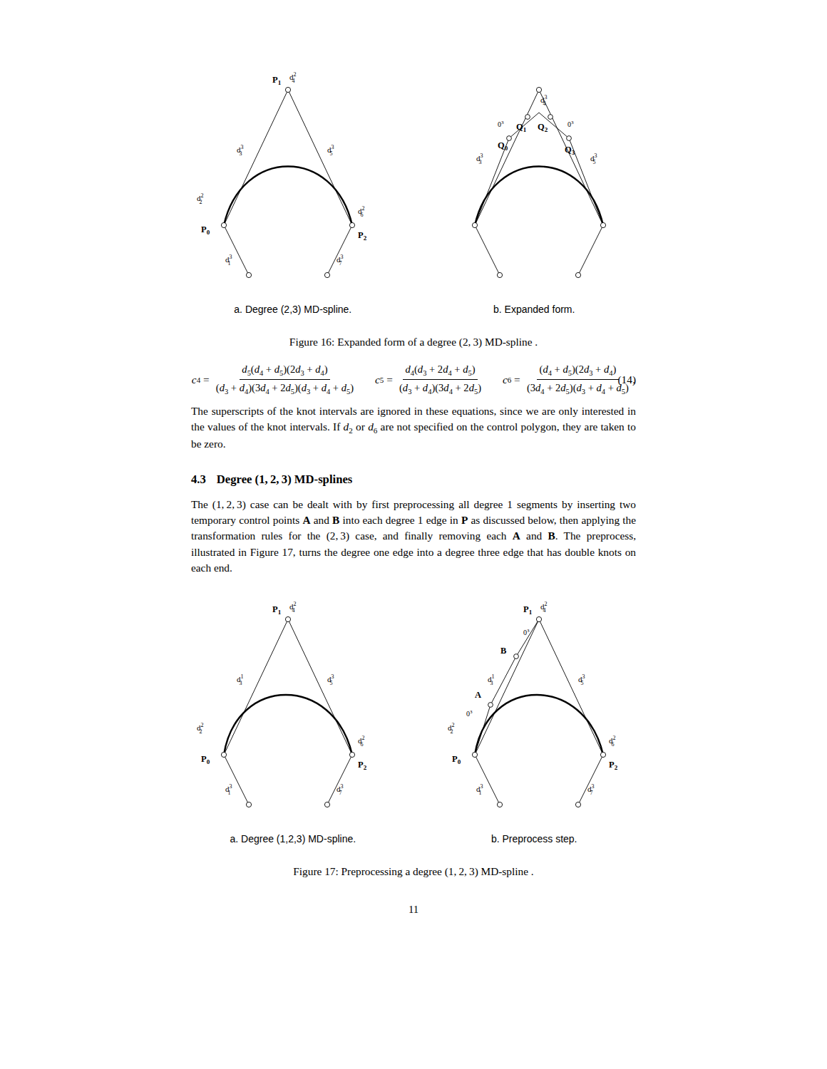P1 d24 d33 d35 d22 d26 P0 P2 d31 d37
d34 03 03 Q1 Q2 Q0 Q3 d33 d35
a. Degree (2,3) MD-spline. b. Expanded form.
Figure 16: Expanded form of a degree (2, 3) MD-spline .
c4 = d5(d4 + d5)(2d3 + d4) (d3 + d4)(3d4 + 2d5)(d3 + d4 + d5) c5 = d4(d3 + 2d4 + d5) (d3 + d4)(3d4 + 2d5) c6 = (d4 + d5)(2d3 + d4) (3d4 + 2d5)(d3 + d4 + d5) . (14)
The superscripts of the knot intervals are ignored in these equations, since we are only interested in the values of the knot intervals. If d2 or d6 are not specified on the control polygon, they are taken to be zero.
4.3 Degree (1, 2, 3) MD-splines
The (1, 2, 3) case can be dealt with by first preprocessing all degree 1 segments by inserting two temporary control points A and B into each degree 1 edge in P as discussed below, then applying the transformation rules for the (2, 3) case, and finally removing each A and B. The preprocess, illustrated in Figure 17, turns the degree one edge into a degree three edge that has double knots on each end.
P1 d24 d13 d35 d22 d26 P0 P2 d31 d37
P1 d24 03 B A 03 d13 d35 d22 d26 P0 P2 d31 d37
a. Degree (1,2,3) MD-spline. b. Preprocess step.
Figure 17: Preprocessing a degree (1, 2, 3) MD-spline .
11